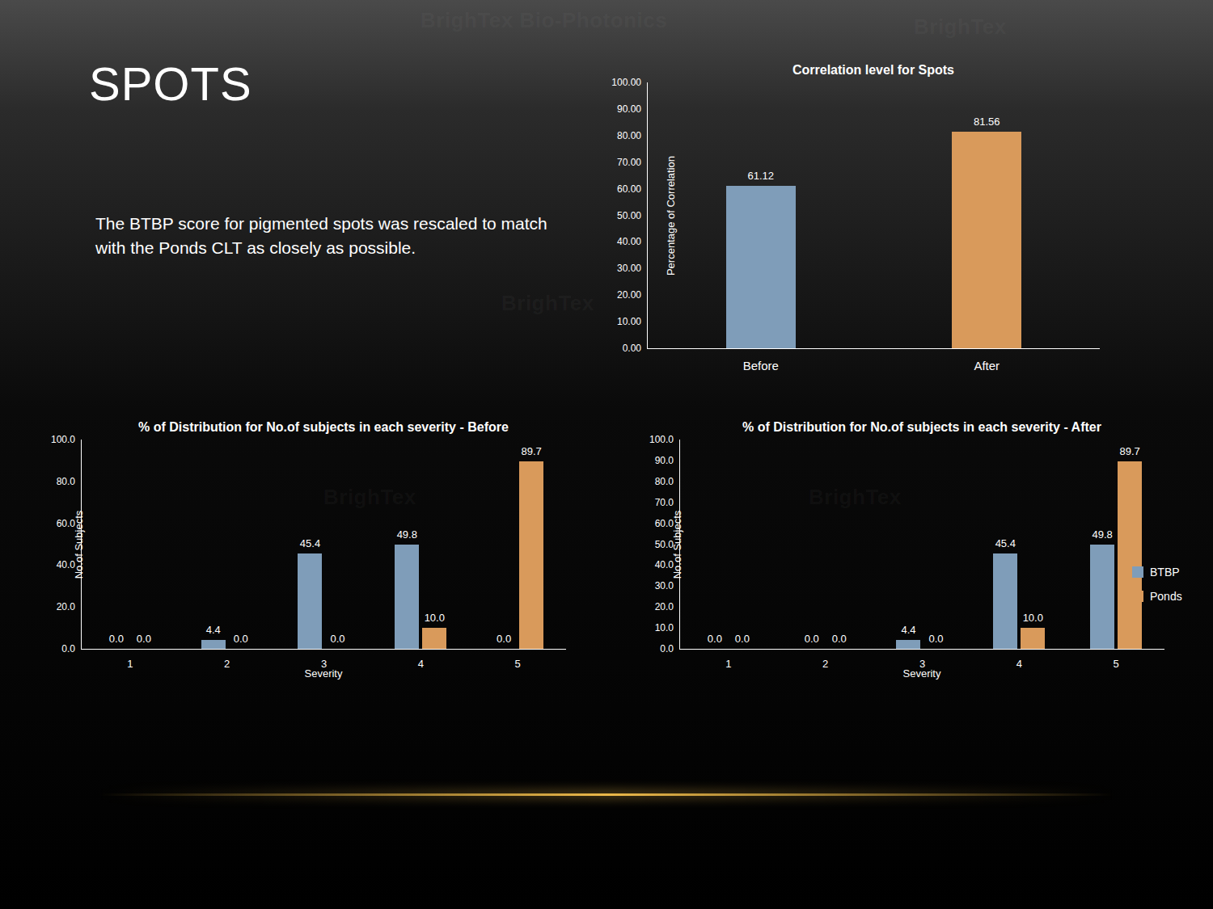BrighTex Bio-Photonics BrighTex BrighTex BrighTex BrighTex
SPOTS
The BTBP score for pigmented spots was rescaled to match with the Ponds CLT as closely as possible.
Correlation level for Spots
Percentage of Correlation
100.00 90.00 80.00 70.00 60.00 50.00 40.00 30.00 20.00 10.00 0.00
61.12
81.56
Before After
% of Distribution for No.of subjects in each severity - Before
No.of Subjects
100.0 80.0 60.0 40.0 20.0 0.0
0.0
0.0
4.4
0.0
45.4
0.0
49.8
10.0
0.0
89.7
12345
Severity
% of Distribution for No.of subjects in each severity - After
No.of Subjects
100.0 90.0 80.0 70.0 60.0 50.0 40.0 30.0 20.0 10.0 0.0
0.0
0.0
0.0
0.0
4.4
0.0
45.4
10.0
49.8
89.7
12345
Severity
BTBP
Ponds